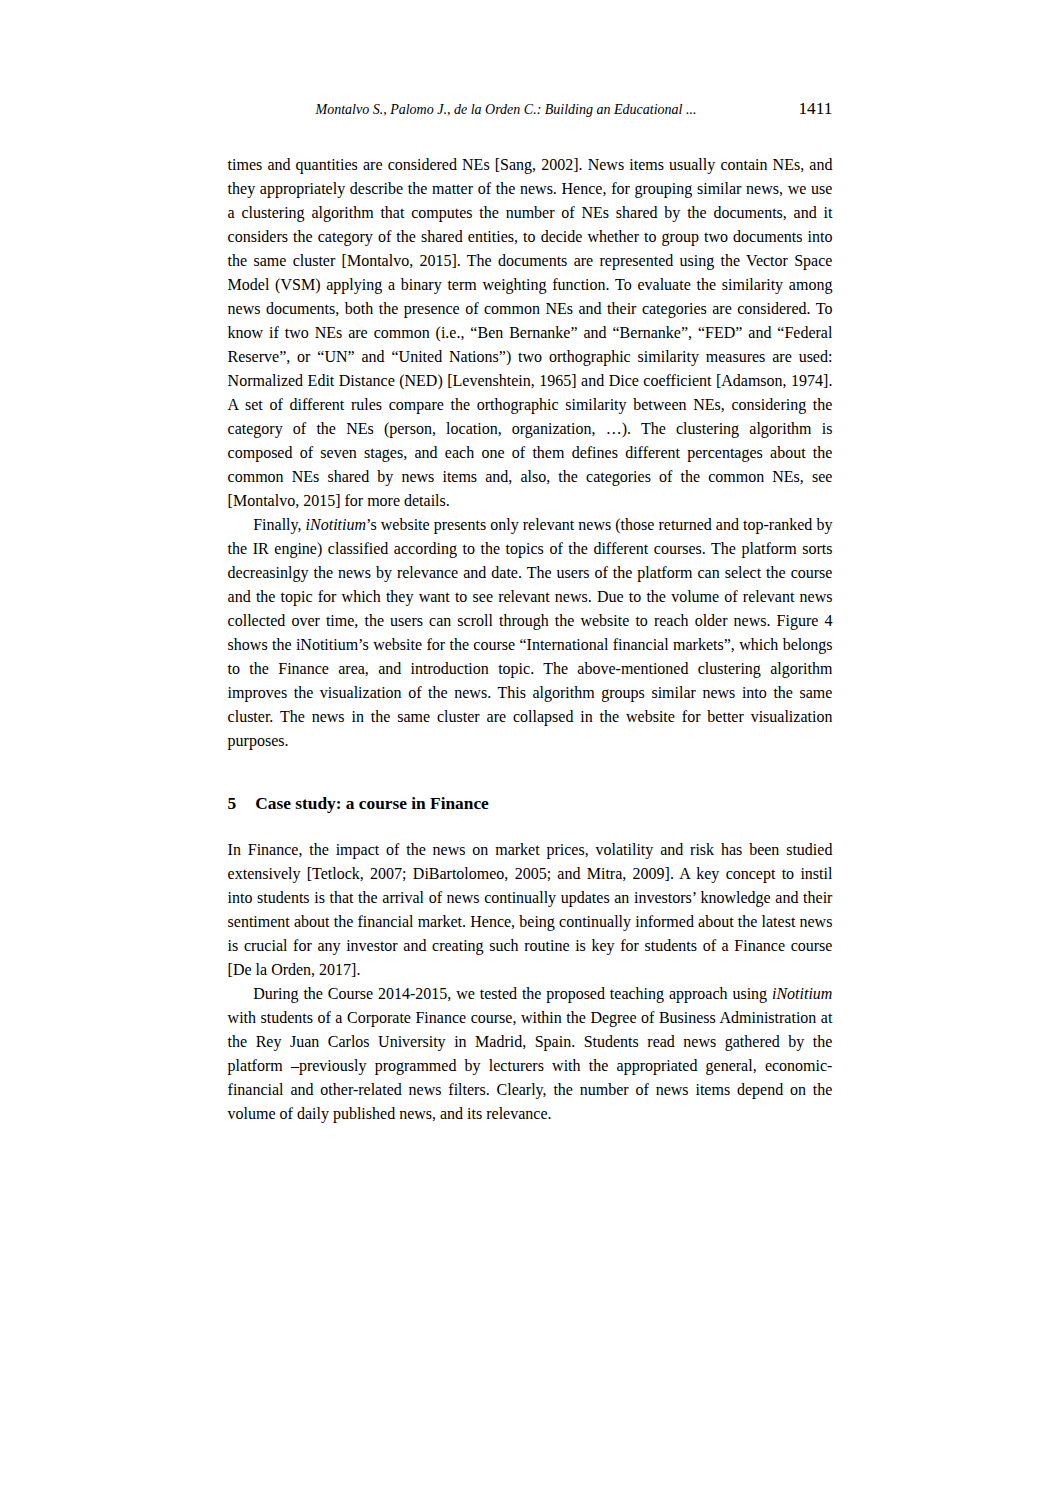Montalvo S., Palomo J., de la Orden C.: Building an Educational ... 1411
times and quantities are considered NEs [Sang, 2002]. News items usually contain NEs, and they appropriately describe the matter of the news. Hence, for grouping similar news, we use a clustering algorithm that computes the number of NEs shared by the documents, and it considers the category of the shared entities, to decide whether to group two documents into the same cluster [Montalvo, 2015]. The documents are represented using the Vector Space Model (VSM) applying a binary term weighting function. To evaluate the similarity among news documents, both the presence of common NEs and their categories are considered. To know if two NEs are common (i.e., “Ben Bernanke” and “Bernanke”, “FED” and “Federal Reserve”, or “UN” and “United Nations”) two orthographic similarity measures are used: Normalized Edit Distance (NED) [Levenshtein, 1965] and Dice coefficient [Adamson, 1974]. A set of different rules compare the orthographic similarity between NEs, considering the category of the NEs (person, location, organization, …). The clustering algorithm is composed of seven stages, and each one of them defines different percentages about the common NEs shared by news items and, also, the categories of the common NEs, see [Montalvo, 2015] for more details.
Finally, iNotitium’s website presents only relevant news (those returned and top-ranked by the IR engine) classified according to the topics of the different courses. The platform sorts decreasinlgy the news by relevance and date. The users of the platform can select the course and the topic for which they want to see relevant news. Due to the volume of relevant news collected over time, the users can scroll through the website to reach older news. Figure 4 shows the iNotitium’s website for the course “International financial markets”, which belongs to the Finance area, and introduction topic. The above-mentioned clustering algorithm improves the visualization of the news. This algorithm groups similar news into the same cluster. The news in the same cluster are collapsed in the website for better visualization purposes.
5 Case study: a course in Finance
In Finance, the impact of the news on market prices, volatility and risk has been studied extensively [Tetlock, 2007; DiBartolomeo, 2005; and Mitra, 2009]. A key concept to instil into students is that the arrival of news continually updates an investors’ knowledge and their sentiment about the financial market. Hence, being continually informed about the latest news is crucial for any investor and creating such routine is key for students of a Finance course [De la Orden, 2017].
During the Course 2014-2015, we tested the proposed teaching approach using iNotitium with students of a Corporate Finance course, within the Degree of Business Administration at the Rey Juan Carlos University in Madrid, Spain. Students read news gathered by the platform –previously programmed by lecturers with the appropriated general, economic-financial and other-related news filters. Clearly, the number of news items depend on the volume of daily published news, and its relevance.